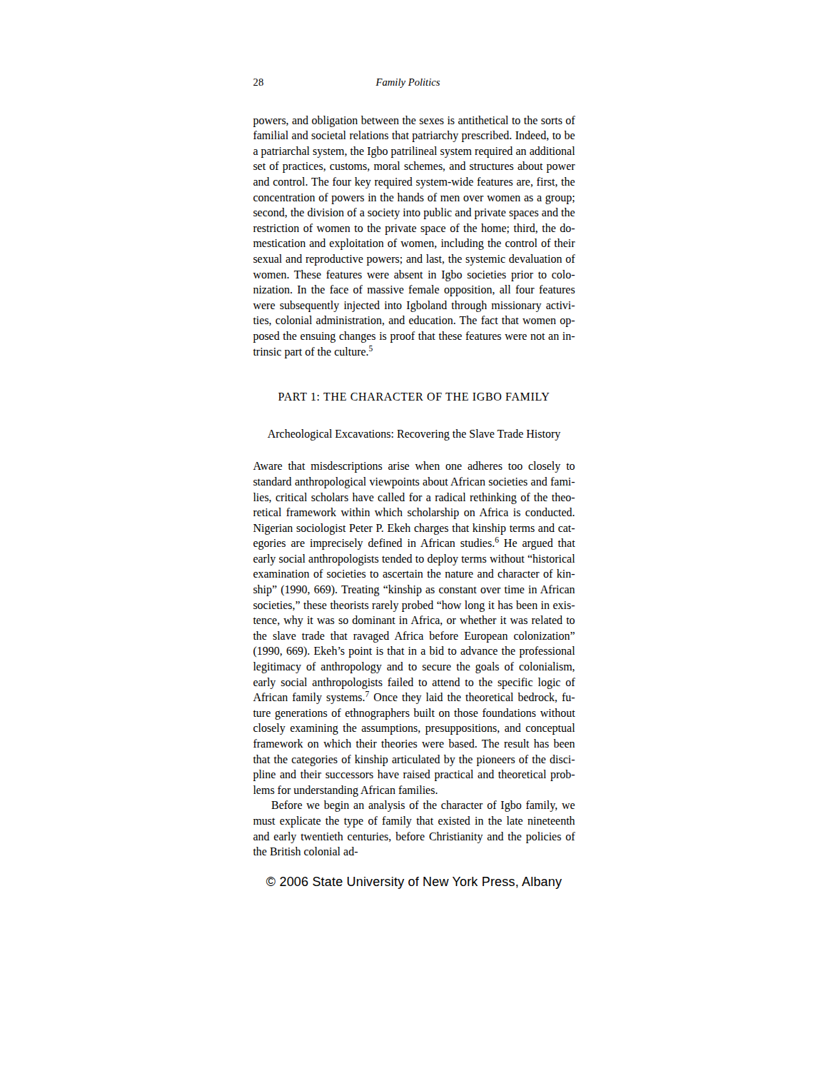28 Family Politics
powers, and obligation between the sexes is antithetical to the sorts of familial and societal relations that patriarchy prescribed. Indeed, to be a patriarchal system, the Igbo patrilineal system required an additional set of practices, customs, moral schemes, and structures about power and control. The four key required system-wide features are, first, the concentration of powers in the hands of men over women as a group; second, the division of a society into public and private spaces and the restriction of women to the private space of the home; third, the domestication and exploitation of women, including the control of their sexual and reproductive powers; and last, the systemic devaluation of women. These features were absent in Igbo societies prior to colonization. In the face of massive female opposition, all four features were subsequently injected into Igboland through missionary activities, colonial administration, and education. The fact that women opposed the ensuing changes is proof that these features were not an intrinsic part of the culture.5
PART 1: THE CHARACTER OF THE IGBO FAMILY
Archeological Excavations: Recovering the Slave Trade History
Aware that misdescriptions arise when one adheres too closely to standard anthropological viewpoints about African societies and families, critical scholars have called for a radical rethinking of the theoretical framework within which scholarship on Africa is conducted. Nigerian sociologist Peter P. Ekeh charges that kinship terms and categories are imprecisely defined in African studies.6 He argued that early social anthropologists tended to deploy terms without “historical examination of societies to ascertain the nature and character of kinship” (1990, 669). Treating “kinship as constant over time in African societies,” these theorists rarely probed “how long it has been in existence, why it was so dominant in Africa, or whether it was related to the slave trade that ravaged Africa before European colonization” (1990, 669). Ekeh’s point is that in a bid to advance the professional legitimacy of anthropology and to secure the goals of colonialism, early social anthropologists failed to attend to the specific logic of African family systems.7 Once they laid the theoretical bedrock, future generations of ethnographers built on those foundations without closely examining the assumptions, presuppositions, and conceptual framework on which their theories were based. The result has been that the categories of kinship articulated by the pioneers of the discipline and their successors have raised practical and theoretical problems for understanding African families.
Before we begin an analysis of the character of Igbo family, we must explicate the type of family that existed in the late nineteenth and early twentieth centuries, before Christianity and the policies of the British colonial ad-
© 2006 State University of New York Press, Albany